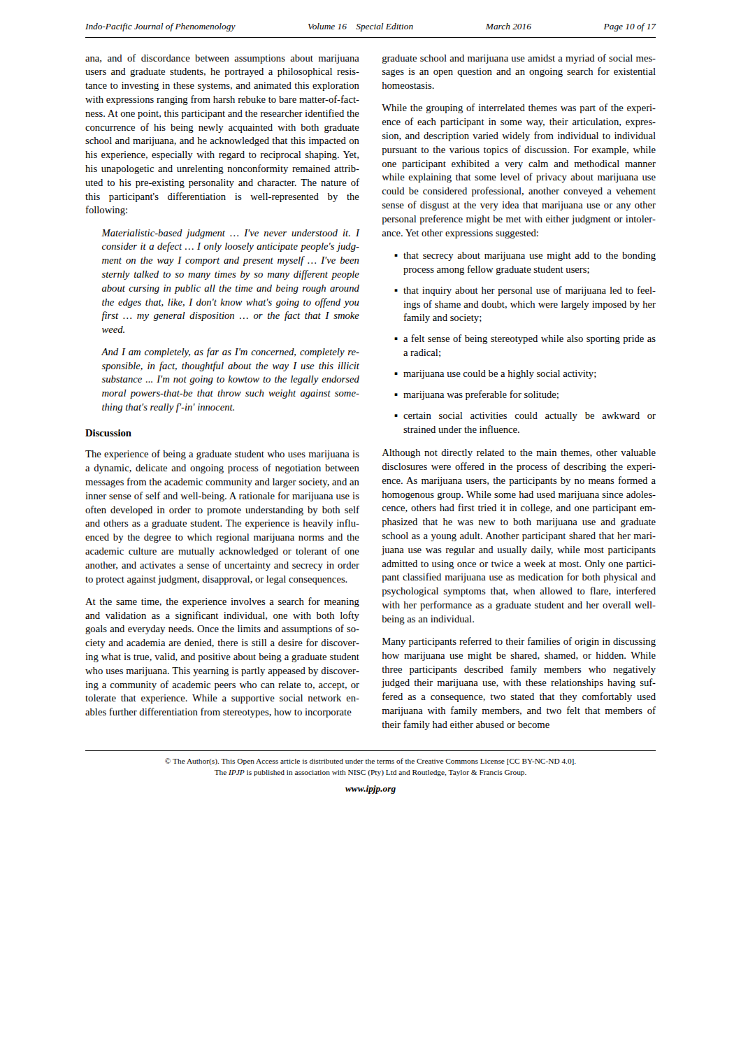Indo-Pacific Journal of Phenomenology Volume 16 Special Edition March 2016 Page 10 of 17
ana, and of discordance between assumptions about marijuana users and graduate students, he portrayed a philosophical resistance to investing in these systems, and animated this exploration with expressions ranging from harsh rebuke to bare matter-of-factness. At one point, this participant and the researcher identified the concurrence of his being newly acquainted with both graduate school and marijuana, and he acknowledged that this impacted on his experience, especially with regard to reciprocal shaping. Yet, his unapologetic and unrelenting nonconformity remained attributed to his pre-existing personality and character. The nature of this participant's differentiation is well-represented by the following:
Materialistic-based judgment … I've never understood it. I consider it a defect … I only loosely anticipate people's judgment on the way I comport and present myself … I've been sternly talked to so many times by so many different people about cursing in public all the time and being rough around the edges that, like, I don't know what's going to offend you first … my general disposition … or the fact that I smoke weed.
And I am completely, as far as I'm concerned, completely responsible, in fact, thoughtful about the way I use this illicit substance ... I'm not going to kowtow to the legally endorsed moral powers-that-be that throw such weight against something that's really f'-in' innocent.
Discussion
The experience of being a graduate student who uses marijuana is a dynamic, delicate and ongoing process of negotiation between messages from the academic community and larger society, and an inner sense of self and well-being. A rationale for marijuana use is often developed in order to promote understanding by both self and others as a graduate student. The experience is heavily influenced by the degree to which regional marijuana norms and the academic culture are mutually acknowledged or tolerant of one another, and activates a sense of uncertainty and secrecy in order to protect against judgment, disapproval, or legal consequences.
At the same time, the experience involves a search for meaning and validation as a significant individual, one with both lofty goals and everyday needs. Once the limits and assumptions of society and academia are denied, there is still a desire for discovering what is true, valid, and positive about being a graduate student who uses marijuana. This yearning is partly appeased by discovering a community of academic peers who can relate to, accept, or tolerate that experience. While a supportive social network enables further differentiation from stereotypes, how to incorporate
graduate school and marijuana use amidst a myriad of social messages is an open question and an ongoing search for existential homeostasis.
While the grouping of interrelated themes was part of the experience of each participant in some way, their articulation, expression, and description varied widely from individual to individual pursuant to the various topics of discussion. For example, while one participant exhibited a very calm and methodical manner while explaining that some level of privacy about marijuana use could be considered professional, another conveyed a vehement sense of disgust at the very idea that marijuana use or any other personal preference might be met with either judgment or intolerance. Yet other expressions suggested:
that secrecy about marijuana use might add to the bonding process among fellow graduate student users;
that inquiry about her personal use of marijuana led to feelings of shame and doubt, which were largely imposed by her family and society;
a felt sense of being stereotyped while also sporting pride as a radical;
marijuana use could be a highly social activity;
marijuana was preferable for solitude;
certain social activities could actually be awkward or strained under the influence.
Although not directly related to the main themes, other valuable disclosures were offered in the process of describing the experience. As marijuana users, the participants by no means formed a homogenous group. While some had used marijuana since adolescence, others had first tried it in college, and one participant emphasized that he was new to both marijuana use and graduate school as a young adult. Another participant shared that her marijuana use was regular and usually daily, while most participants admitted to using once or twice a week at most. Only one participant classified marijuana use as medication for both physical and psychological symptoms that, when allowed to flare, interfered with her performance as a graduate student and her overall well-being as an individual.
Many participants referred to their families of origin in discussing how marijuana use might be shared, shamed, or hidden. While three participants described family members who negatively judged their marijuana use, with these relationships having suffered as a consequence, two stated that they comfortably used marijuana with family members, and two felt that members of their family had either abused or become
© The Author(s). This Open Access article is distributed under the terms of the Creative Commons License [CC BY-NC-ND 4.0].
The IPJP is published in association with NISC (Pty) Ltd and Routledge, Taylor & Francis Group.
www.ipjp.org